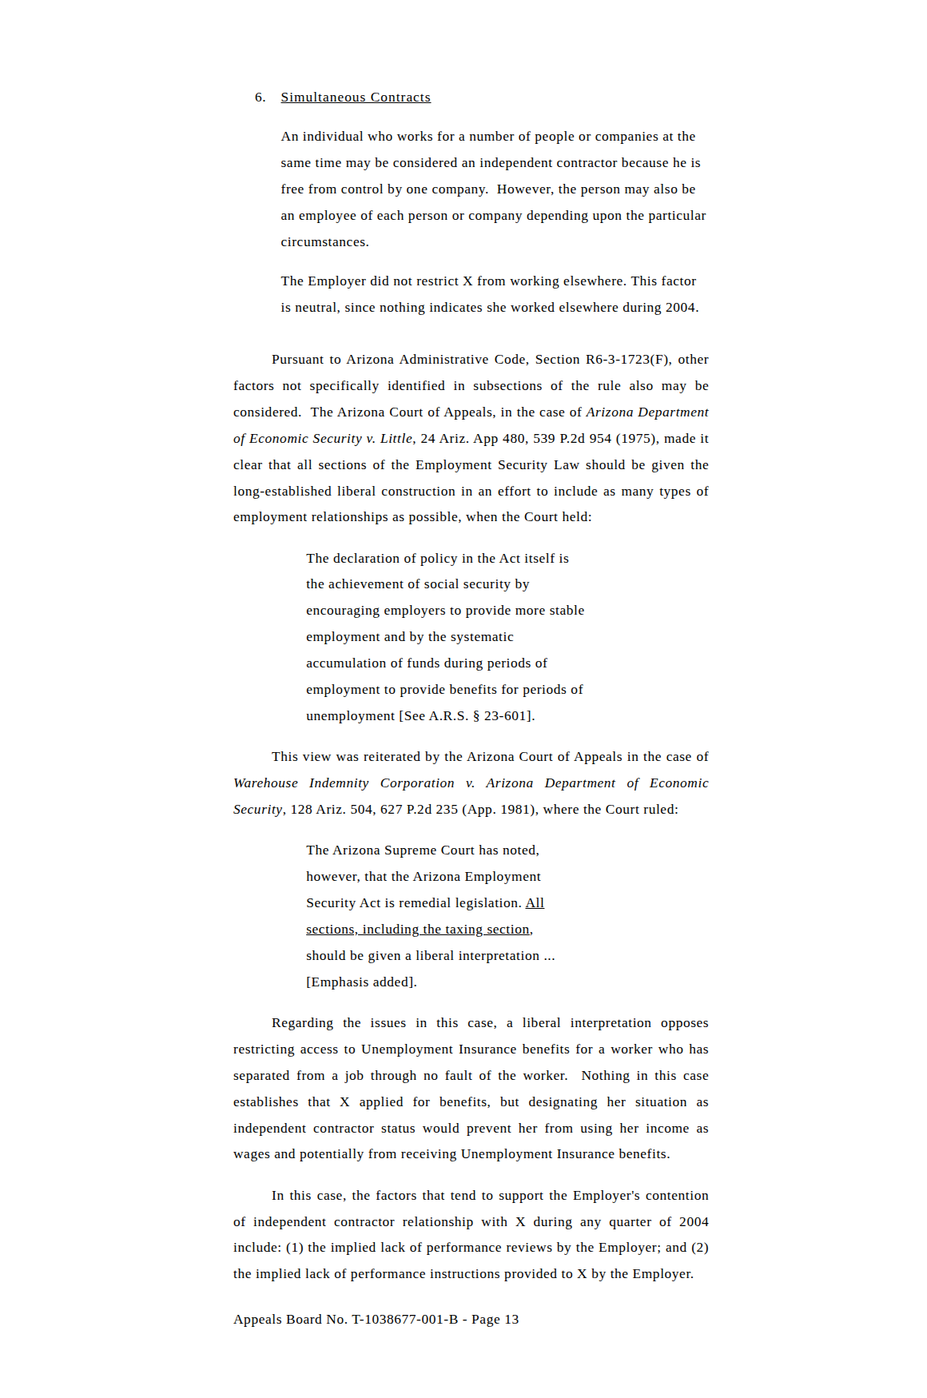6.
Simultaneous Contracts
An individual who works for a number of people or companies at the same time may be considered an independent contractor because he is free from control by one company. However, the person may also be an employee of each person or company depending upon the particular circumstances.
The Employer did not restrict X from working elsewhere. This factor is neutral, since nothing indicates she worked elsewhere during 2004.
Pursuant to Arizona Administrative Code, Section R6-3-1723(F), other factors not specifically identified in subsections of the rule also may be considered. The Arizona Court of Appeals, in the case of Arizona Department of Economic Security v. Little, 24 Ariz. App 480, 539 P.2d 954 (1975), made it clear that all sections of the Employment Security Law should be given the long-established liberal construction in an effort to include as many types of employment relationships as possible, when the Court held:
The declaration of policy in the Act itself is the achieve­ment of social security by encouraging employers to provide more stable employment and by the systematic accumulation of funds during periods of employment to provide benefits for periods of unemployment [See A.R.S. § 23-601].
This view was reiterated by the Arizona Court of Appeals in the case of Warehouse Indemnity Corporation v. Arizona Department of Economic Security, 128 Ariz. 504, 627 P.2d 235 (App. 1981), where the Court ruled:
The Arizona Supreme Court has noted, however, that the Arizona Employment Security Act is remedial legislation. All sections, including the taxing section, should be given a liberal interpretation ... [Emphasis added].
Regarding the issues in this case, a liberal interpretation opposes restricting access to Unemployment Insurance benefits for a worker who has separated from a job through no fault of the worker. Nothing in this case establishes that X applied for benefits, but designating her situation as independent contractor status would prevent her from using her income as wages and potentially from receiving Unemployment Insurance benefits.
In this case, the factors that tend to support the Employer's contention of independent contractor relationship with X during any quarter of 2004 include: (1) the implied lack of performance reviews by the Employer; and (2) the implied lack of performance instructions provided to X by the Employer.
Appeals Board No. T-1038677-001-B - Page 13